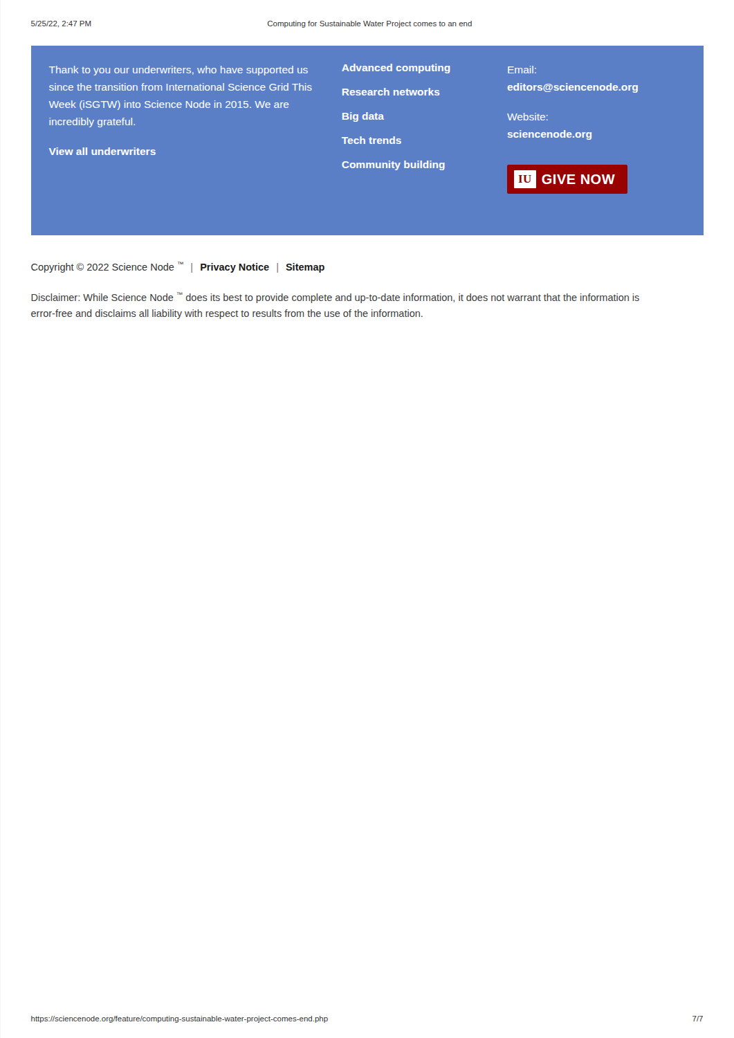5/25/22, 2:47 PM Computing for Sustainable Water Project comes to an end
Thank to you our underwriters, who have supported us since the transition from International Science Grid This Week (iSGTW) into Science Node in 2015. We are incredibly grateful.
View all underwriters
Advanced computing
Research networks
Big data
Tech trends
Community building
Email: editors@sciencenode.org
Website: sciencenode.org
IU GIVE NOW
Copyright © 2022 Science Node ™ | Privacy Notice | Sitemap
Disclaimer: While Science Node ™ does its best to provide complete and up-to-date information, it does not warrant that the information is error-free and disclaims all liability with respect to results from the use of the information.
https://sciencenode.org/feature/computing-sustainable-water-project-comes-end.php 7/7